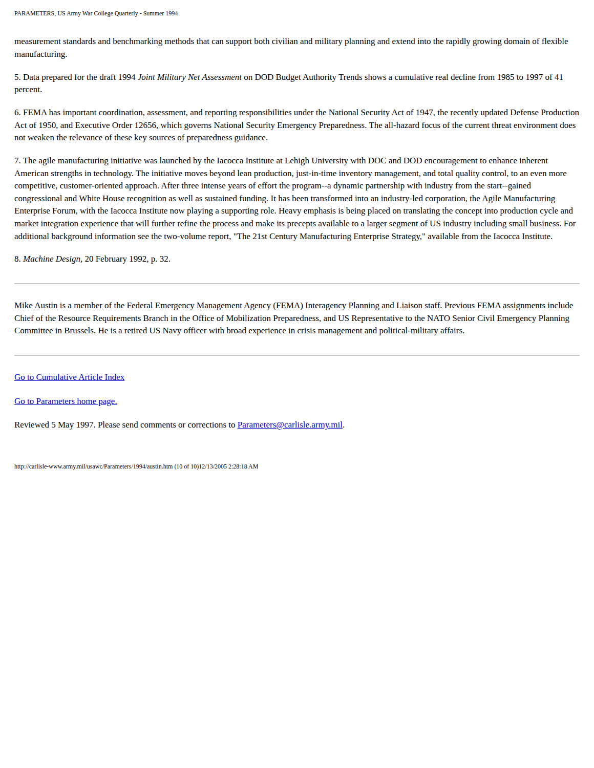PARAMETERS, US Army War College Quarterly - Summer 1994
measurement standards and benchmarking methods that can support both civilian and military planning and extend into the rapidly growing domain of flexible manufacturing.
5. Data prepared for the draft 1994 Joint Military Net Assessment on DOD Budget Authority Trends shows a cumulative real decline from 1985 to 1997 of 41 percent.
6. FEMA has important coordination, assessment, and reporting responsibilities under the National Security Act of 1947, the recently updated Defense Production Act of 1950, and Executive Order 12656, which governs National Security Emergency Preparedness. The all-hazard focus of the current threat environment does not weaken the relevance of these key sources of preparedness guidance.
7. The agile manufacturing initiative was launched by the Iacocca Institute at Lehigh University with DOC and DOD encouragement to enhance inherent American strengths in technology. The initiative moves beyond lean production, just-in-time inventory management, and total quality control, to an even more competitive, customer-oriented approach. After three intense years of effort the program--a dynamic partnership with industry from the start--gained congressional and White House recognition as well as sustained funding. It has been transformed into an industry-led corporation, the Agile Manufacturing Enterprise Forum, with the Iacocca Institute now playing a supporting role. Heavy emphasis is being placed on translating the concept into production cycle and market integration experience that will further refine the process and make its precepts available to a larger segment of US industry including small business. For additional background information see the two-volume report, "The 21st Century Manufacturing Enterprise Strategy," available from the Iacocca Institute.
8. Machine Design, 20 February 1992, p. 32.
Mike Austin is a member of the Federal Emergency Management Agency (FEMA) Interagency Planning and Liaison staff. Previous FEMA assignments include Chief of the Resource Requirements Branch in the Office of Mobilization Preparedness, and US Representative to the NATO Senior Civil Emergency Planning Committee in Brussels. He is a retired US Navy officer with broad experience in crisis management and political-military affairs.
Go to Cumulative Article Index
Go to Parameters home page.
Reviewed 5 May 1997. Please send comments or corrections to Parameters@carlisle.army.mil.
http://carlisle-www.army.mil/usawc/Parameters/1994/austin.htm (10 of 10)12/13/2005 2:28:18 AM